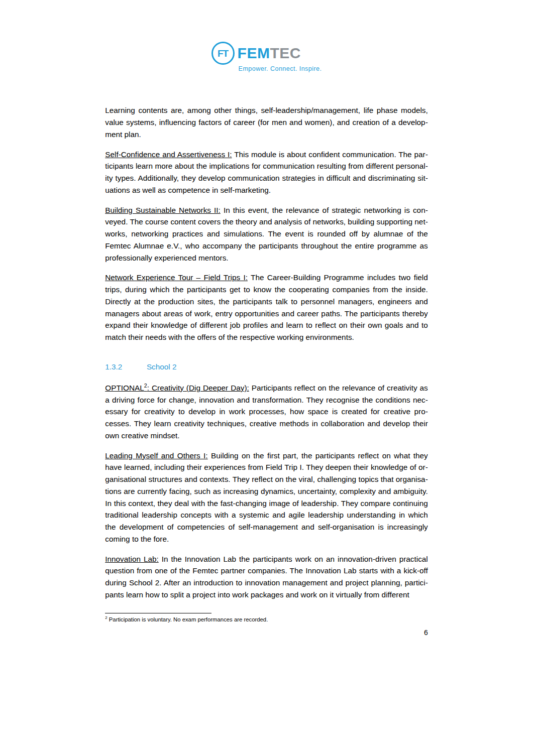FT
FEMTEC
Empower. Connect. Inspire.
Learning contents are, among other things, self-leadership/management, life phase models, value systems, influencing factors of career (for men and women), and creation of a development plan.
Self-Confidence and Assertiveness I: This module is about confident communication. The participants learn more about the implications for communication resulting from different personality types. Additionally, they develop communication strategies in difficult and discriminating situations as well as competence in self-marketing.
Building Sustainable Networks II: In this event, the relevance of strategic networking is conveyed. The course content covers the theory and analysis of networks, building supporting networks, networking practices and simulations. The event is rounded off by alumnae of the Femtec Alumnae e.V., who accompany the participants throughout the entire programme as professionally experienced mentors.
Network Experience Tour – Field Trips I: The Career-Building Programme includes two field trips, during which the participants get to know the cooperating companies from the inside. Directly at the production sites, the participants talk to personnel managers, engineers and managers about areas of work, entry opportunities and career paths. The participants thereby expand their knowledge of different job profiles and learn to reflect on their own goals and to match their needs with the offers of the respective working environments.
1.3.2 School 2
OPTIONAL2: Creativity (Dig Deeper Day): Participants reflect on the relevance of creativity as a driving force for change, innovation and transformation. They recognise the conditions necessary for creativity to develop in work processes, how space is created for creative processes. They learn creativity techniques, creative methods in collaboration and develop their own creative mindset.
Leading Myself and Others I: Building on the first part, the participants reflect on what they have learned, including their experiences from Field Trip I. They deepen their knowledge of organisational structures and contexts. They reflect on the viral, challenging topics that organisations are currently facing, such as increasing dynamics, uncertainty, complexity and ambiguity. In this context, they deal with the fast-changing image of leadership. They compare continuing traditional leadership concepts with a systemic and agile leadership understanding in which the development of competencies of self-management and self-organisation is increasingly coming to the fore.
Innovation Lab: In the Innovation Lab the participants work on an innovation-driven practical question from one of the Femtec partner companies. The Innovation Lab starts with a kick-off during School 2. After an introduction to innovation management and project planning, participants learn how to split a project into work packages and work on it virtually from different
2 Participation is voluntary. No exam performances are recorded.
6